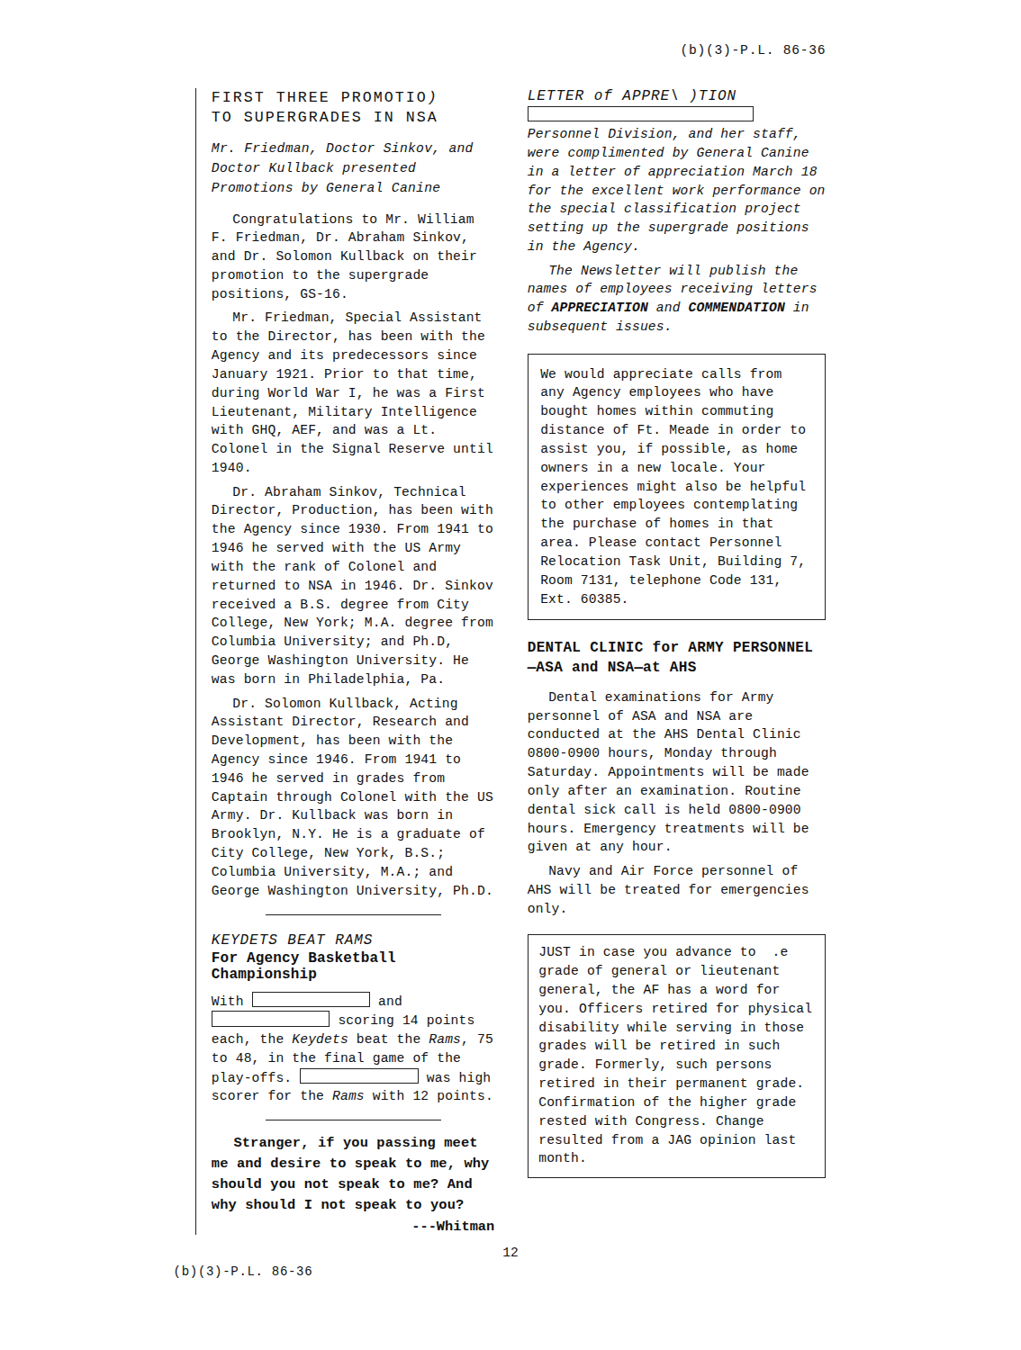(b)(3)-P.L. 86-36
FIRST THREE PROMOTIO)
TO SUPERGRADES IN NSA
Mr. Friedman, Doctor Sinkov, and Doctor Kullback presented Promotions by General Canine
Congratulations to Mr. William F. Friedman, Dr. Abraham Sinkov, and Dr. Solomon Kullback on their promotion to the supergrade positions, GS-16.
Mr. Friedman, Special Assistant to the Director, has been with the Agency and its predecessors since January 1921. Prior to that time, during World War I, he was a First Lieutenant, Military Intelligence with GHQ, AEF, and was a Lt. Colonel in the Signal Reserve until 1940.
Dr. Abraham Sinkov, Technical Director, Production, has been with the Agency since 1930. From 1941 to 1946 he served with the US Army with the rank of Colonel and returned to NSA in 1946. Dr. Sinkov received a B.S. degree from City College, New York; M.A. degree from Columbia University; and Ph.D, George Washington University. He was born in Philadelphia, Pa.
Dr. Solomon Kullback, Acting Assistant Director, Research and Development, has been with the Agency since 1946. From 1941 to 1946 he served in grades from Captain through Colonel with the US Army. Dr. Kullback was born in Brooklyn, N.Y. He is a graduate of City College, New York, B.S.; Columbia University, M.A.; and George Washington University, Ph.D.
KEYDETS BEAT RAMS
For Agency Basketball Championship
With and scoring 14 points each, the Keydets beat the Rams, 75 to 48, in the final game of the play-offs. was high scorer for the Rams with 12 points.
Stranger, if you passing meet me and desire to speak to me, why should you not speak to me? And why should I not speak to you?
---Whitman
LETTER of APPRE\ ) TION
Personnel Division, and her staff, were complimented by General Canine in a letter of appreciation March 18 for the excellent work performance on the special classification project setting up the supergrade positions in the Agency.
The Newsletter will publish the names of employees receiving letters of APPRECIATION and COMMENDATION in subsequent issues.
We would appreciate calls from any Agency employees who have bought homes within commuting distance of Ft. Meade in order to assist you, if possible, as home owners in a new locale. Your experiences might also be helpful to other employees contemplating the purchase of homes in that area. Please contact Personnel Relocation Task Unit, Building 7, Room 7131, telephone Code 131, Ext. 60385.
DENTAL CLINIC for ARMY PERSONNEL
—ASA and NSA—at AHS
Dental examinations for Army personnel of ASA and NSA are conducted at the AHS Dental Clinic 0800-0900 hours, Monday through Saturday. Appointments will be made only after an examination. Routine dental sick call is held 0800-0900 hours. Emergency treatments will be given at any hour.
Navy and Air Force personnel of AHS will be treated for emergencies only.
JUST in case you advance to .e grade of general or lieutenant general, the AF has a word for you. Officers retired for physical disability while serving in those grades will be retired in such grade. Formerly, such persons retired in their permanent grade. Confirmation of the higher grade rested with Congress. Change resulted from a JAG opinion last month.
12
(b)(3)-P.L. 86-36